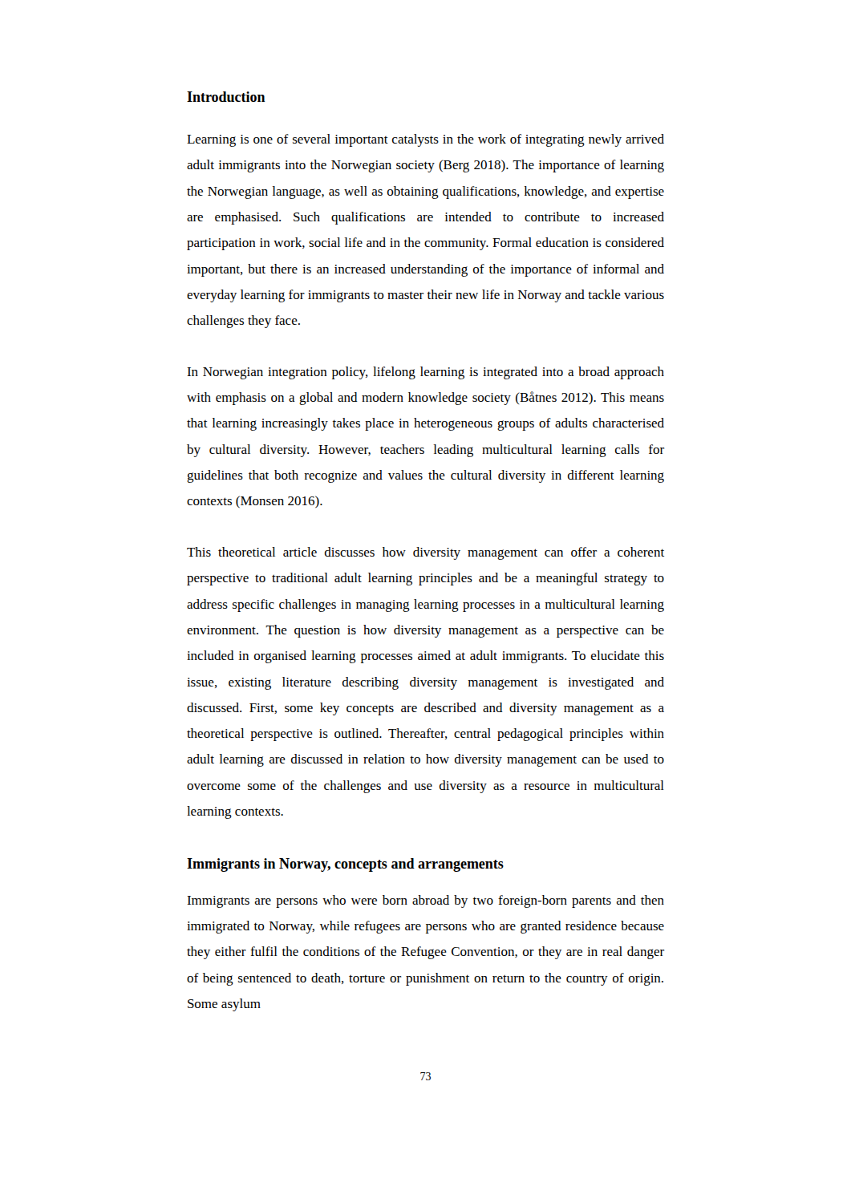Introduction
Learning is one of several important catalysts in the work of integrating newly arrived adult immigrants into the Norwegian society (Berg 2018). The importance of learning the Norwegian language, as well as obtaining qualifications, knowledge, and expertise are emphasised. Such qualifications are intended to contribute to increased participation in work, social life and in the community. Formal education is considered important, but there is an increased understanding of the importance of informal and everyday learning for immigrants to master their new life in Norway and tackle various challenges they face.
In Norwegian integration policy, lifelong learning is integrated into a broad approach with emphasis on a global and modern knowledge society (Båtnes 2012). This means that learning increasingly takes place in heterogeneous groups of adults characterised by cultural diversity. However, teachers leading multicultural learning calls for guidelines that both recognize and values the cultural diversity in different learning contexts (Monsen 2016).
This theoretical article discusses how diversity management can offer a coherent perspective to traditional adult learning principles and be a meaningful strategy to address specific challenges in managing learning processes in a multicultural learning environment. The question is how diversity management as a perspective can be included in organised learning processes aimed at adult immigrants. To elucidate this issue, existing literature describing diversity management is investigated and discussed. First, some key concepts are described and diversity management as a theoretical perspective is outlined. Thereafter, central pedagogical principles within adult learning are discussed in relation to how diversity management can be used to overcome some of the challenges and use diversity as a resource in multicultural learning contexts.
Immigrants in Norway, concepts and arrangements
Immigrants are persons who were born abroad by two foreign-born parents and then immigrated to Norway, while refugees are persons who are granted residence because they either fulfil the conditions of the Refugee Convention, or they are in real danger of being sentenced to death, torture or punishment on return to the country of origin. Some asylum
73